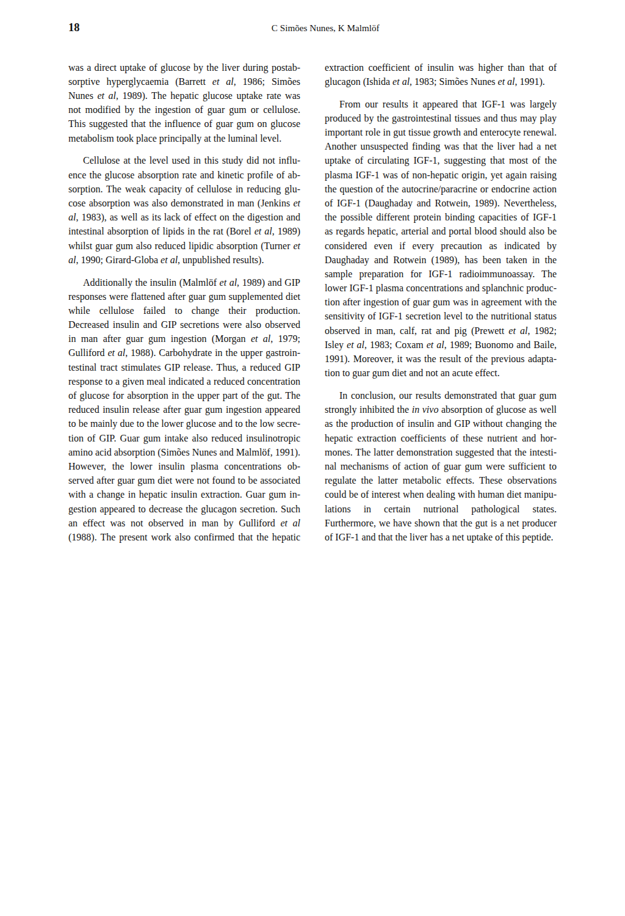18 C Simões Nunes, K Malmlöf
was a direct uptake of glucose by the liver during postabsorptive hyperglycaemia (Barrett et al, 1986; Simões Nunes et al, 1989). The hepatic glucose uptake rate was not modified by the ingestion of guar gum or cellulose. This suggested that the influence of guar gum on glucose metabolism took place principally at the luminal level.
Cellulose at the level used in this study did not influence the glucose absorption rate and kinetic profile of absorption. The weak capacity of cellulose in reducing glucose absorption was also demonstrated in man (Jenkins et al, 1983), as well as its lack of effect on the digestion and intestinal absorption of lipids in the rat (Borel et al, 1989) whilst guar gum also reduced lipidic absorption (Turner et al, 1990; Girard-Globa et al, unpublished results).
Additionally the insulin (Malmlöf et al, 1989) and GIP responses were flattened after guar gum supplemented diet while cellulose failed to change their production. Decreased insulin and GIP secretions were also observed in man after guar gum ingestion (Morgan et al, 1979; Gulliford et al, 1988). Carbohydrate in the upper gastrointestinal tract stimulates GIP release. Thus, a reduced GIP response to a given meal indicated a reduced concentration of glucose for absorption in the upper part of the gut. The reduced insulin release after guar gum ingestion appeared to be mainly due to the lower glucose and to the low secretion of GIP. Guar gum intake also reduced insulinotropic amino acid absorption (Simões Nunes and Malmlöf, 1991). However, the lower insulin plasma concentrations observed after guar gum diet were not found to be associated with a change in hepatic insulin extraction. Guar gum ingestion appeared to decrease the glucagon secretion. Such an effect was not observed in man by Gulliford et al (1988). The present work also confirmed that the hepatic extraction coefficient of insulin was higher than that of glucagon (Ishida et al, 1983; Simões Nunes et al, 1991).
From our results it appeared that IGF-1 was largely produced by the gastrointestinal tissues and thus may play important role in gut tissue growth and enterocyte renewal. Another unsuspected finding was that the liver had a net uptake of circulating IGF-1, suggesting that most of the plasma IGF-1 was of non-hepatic origin, yet again raising the question of the autocrine/paracrine or endocrine action of IGF-1 (Daughaday and Rotwein, 1989). Nevertheless, the possible different protein binding capacities of IGF-1 as regards hepatic, arterial and portal blood should also be considered even if every precaution as indicated by Daughaday and Rotwein (1989), has been taken in the sample preparation for IGF-1 radioimmunoassay. The lower IGF-1 plasma concentrations and splanchnic production after ingestion of guar gum was in agreement with the sensitivity of IGF-1 secretion level to the nutritional status observed in man, calf, rat and pig (Prewett et al, 1982; Isley et al, 1983; Coxam et al, 1989; Buonomo and Baile, 1991). Moreover, it was the result of the previous adaptation to guar gum diet and not an acute effect.
In conclusion, our results demonstrated that guar gum strongly inhibited the in vivo absorption of glucose as well as the production of insulin and GIP without changing the hepatic extraction coefficients of these nutrient and hormones. The latter demonstration suggested that the intestinal mechanisms of action of guar gum were sufficient to regulate the latter metabolic effects. These observations could be of interest when dealing with human diet manipulations in certain nutrional pathological states. Furthermore, we have shown that the gut is a net producer of IGF-1 and that the liver has a net uptake of this peptide.